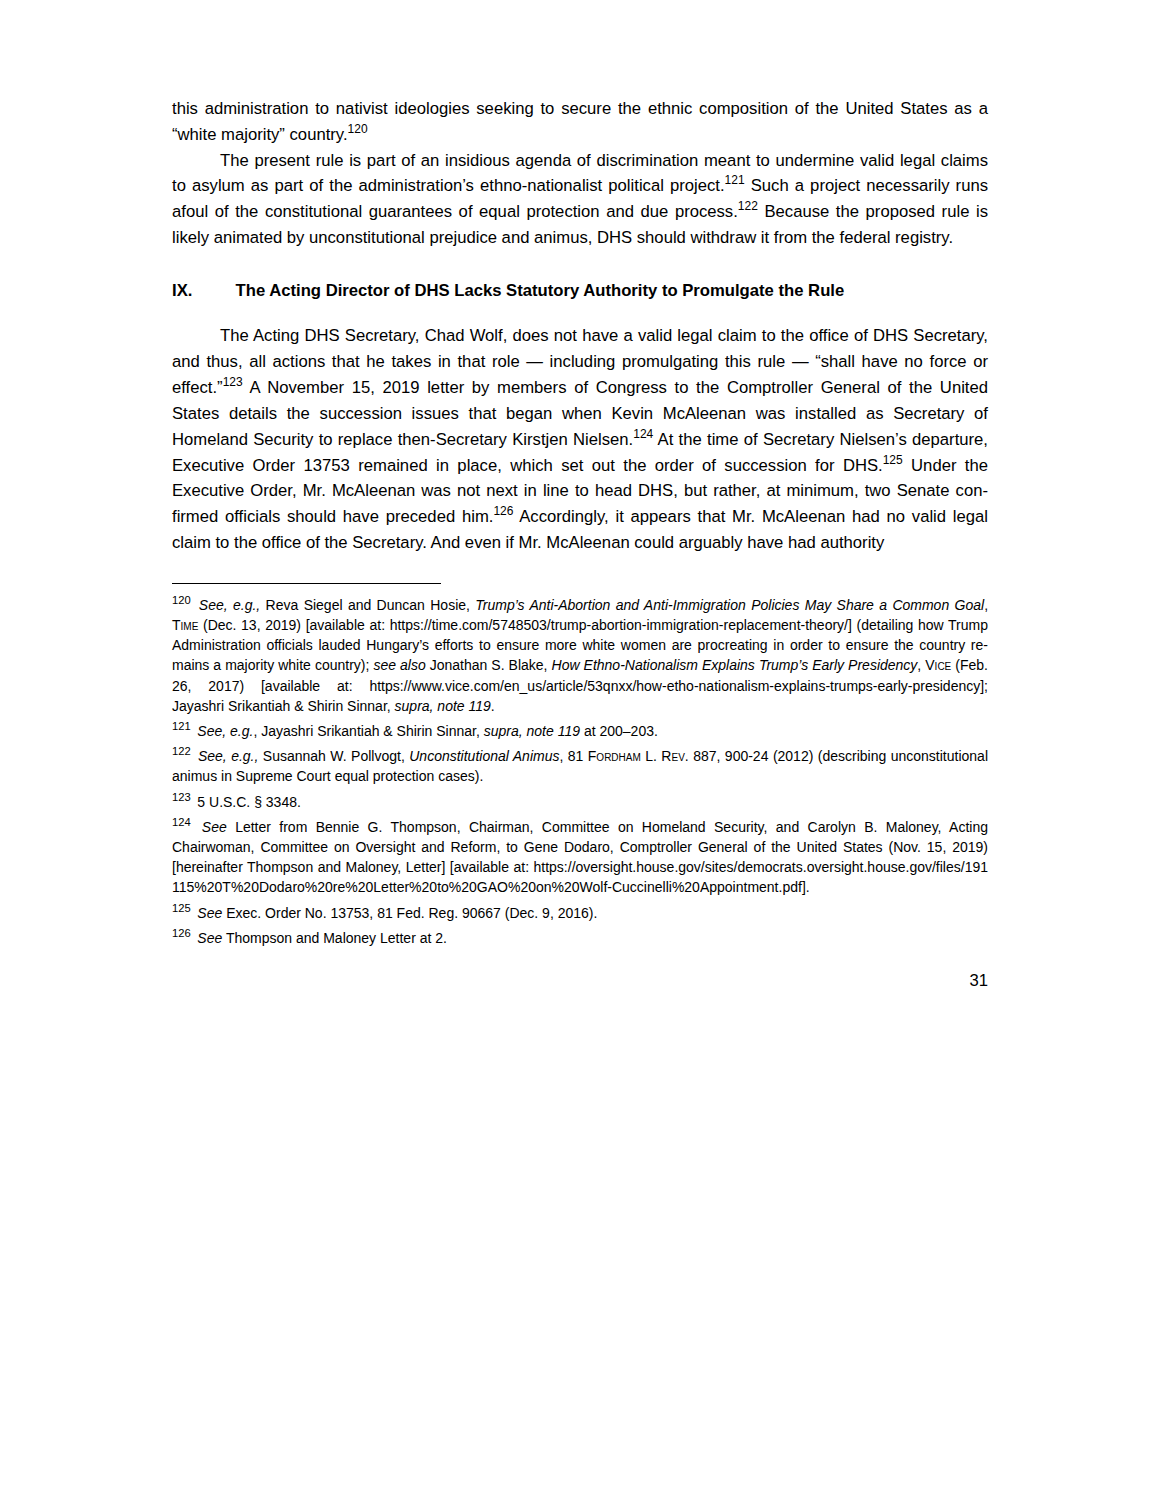this administration to nativist ideologies seeking to secure the ethnic composition of the United States as a “white majority” country.120
The present rule is part of an insidious agenda of discrimination meant to undermine valid legal claims to asylum as part of the administration’s ethno-nationalist political project.121 Such a project necessarily runs afoul of the constitutional guarantees of equal protection and due process.122 Because the proposed rule is likely animated by unconstitutional prejudice and animus, DHS should withdraw it from the federal registry.
IX. The Acting Director of DHS Lacks Statutory Authority to Promulgate the Rule
The Acting DHS Secretary, Chad Wolf, does not have a valid legal claim to the office of DHS Secretary, and thus, all actions that he takes in that role — including promulgating this rule — “shall have no force or effect.”123 A November 15, 2019 letter by members of Congress to the Comptroller General of the United States details the succession issues that began when Kevin McAleenan was installed as Secretary of Homeland Security to replace then-Secretary Kirstjen Nielsen.124 At the time of Secretary Nielsen’s departure, Executive Order 13753 remained in place, which set out the order of succession for DHS.125 Under the Executive Order, Mr. McAleenan was not next in line to head DHS, but rather, at minimum, two Senate confirmed officials should have preceded him.126 Accordingly, it appears that Mr. McAleenan had no valid legal claim to the office of the Secretary. And even if Mr. McAleenan could arguably have had authority
120 See, e.g., Reva Siegel and Duncan Hosie, Trump’s Anti-Abortion and Anti-Immigration Policies May Share a Common Goal, Time (Dec. 13, 2019) [available at: https://time.com/5748503/trump-abortion-immigration-replacement-theory/] (detailing how Trump Administration officials lauded Hungary’s efforts to ensure more white women are procreating in order to ensure the country remains a majority white country); see also Jonathan S. Blake, How Ethno-Nationalism Explains Trump’s Early Presidency, Vice (Feb. 26, 2017) [available at: https://www.vice.com/en_us/article/53qnxx/how-etho-nationalism-explains-trumps-early-presidency]; Jayashri Srikantiah & Shirin Sinnar, supra, note 119.
121 See, e.g., Jayashri Srikantiah & Shirin Sinnar, supra, note 119 at 200–203.
122 See, e.g., Susannah W. Pollvogt, Unconstitutional Animus, 81 Fordham L. Rev. 887, 900-24 (2012) (describing unconstitutional animus in Supreme Court equal protection cases).
123 5 U.S.C. § 3348.
124 See Letter from Bennie G. Thompson, Chairman, Committee on Homeland Security, and Carolyn B. Maloney, Acting Chairwoman, Committee on Oversight and Reform, to Gene Dodaro, Comptroller General of the United States (Nov. 15, 2019) [hereinafter Thompson and Maloney, Letter] [available at: https://oversight.house.gov/sites/democrats.oversight.house.gov/files/191115%20T%20Dodaro%20re%20Letter%20to%20GAO%20on%20Wolf-Cuccinelli%20Appointment.pdf].
125 See Exec. Order No. 13753, 81 Fed. Reg. 90667 (Dec. 9, 2016).
126 See Thompson and Maloney Letter at 2.
31